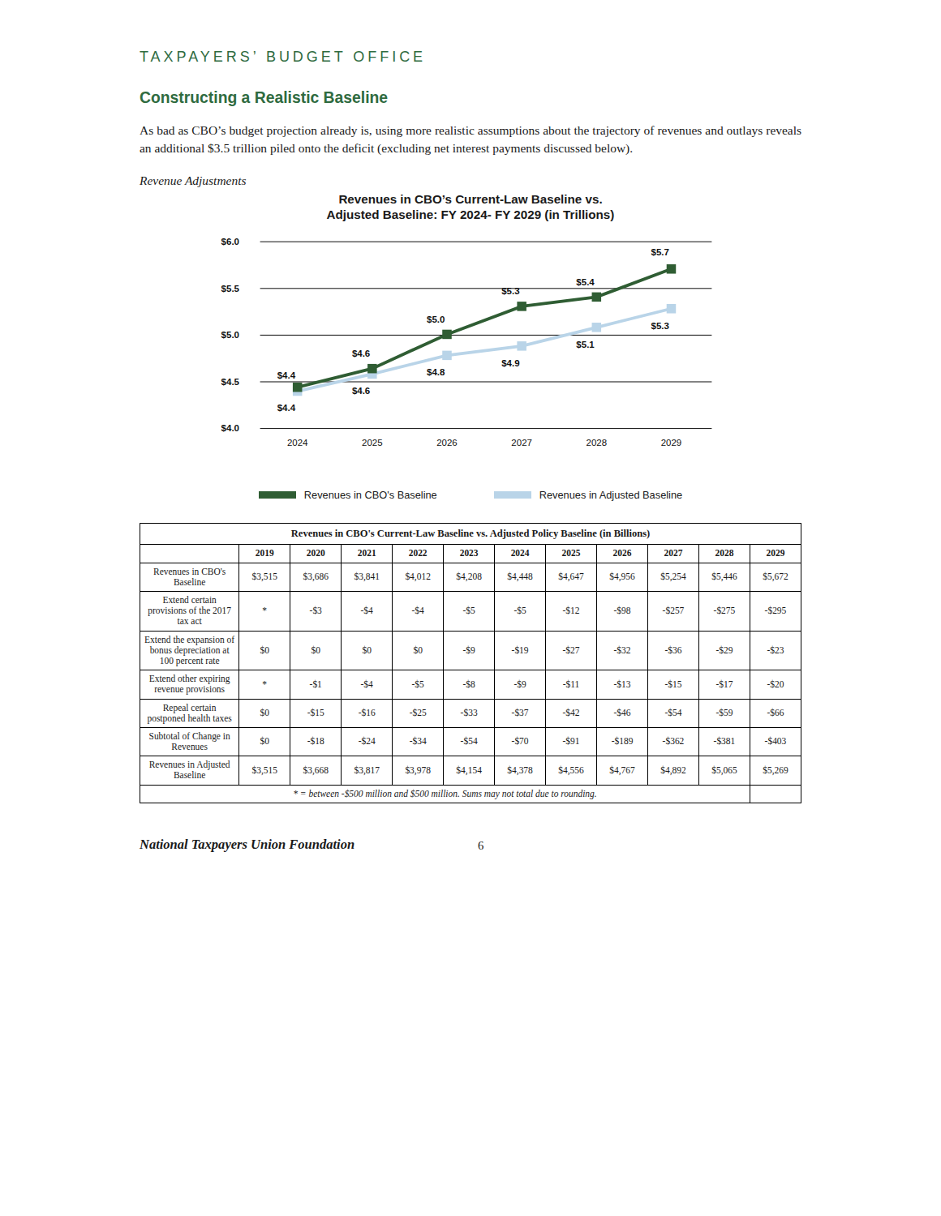TAXPAYERS’ BUDGET OFFICE
Constructing a Realistic Baseline
As bad as CBO’s budget projection already is, using more realistic assumptions about the trajectory of revenues and outlays reveals an additional $3.5 trillion piled onto the deficit (excluding net interest payments discussed below).
Revenue Adjustments
Revenues in CBO’s Current-Law Baseline vs.
Adjusted Baseline: FY 2024- FY 2029 (in Trillions)
$6.0 $5.5 $5.0 $4.5 $4.0 2024 2025 2026 2027 2028 2029 $4.4 $4.6 $5.0 $5.3 $5.4 $5.7 $4.4 $4.6 $4.8 $4.9 $5.1 $5.3
Revenues in CBO's Baseline
Revenues in Adjusted Baseline
Revenues in CBO's Current-Law Baseline vs. Adjusted Policy Baseline (in Billions)
| | 2019 | 2020 | 2021 | 2022 | 2023 | 2024 | 2025 | 2026 | 2027 | 2028 | 2029 |
| --- | --- | --- | --- | --- | --- | --- | --- | --- | --- | --- | --- |
| Revenues in CBO's Baseline | $3,515 | $3,686 | $3,841 | $4,012 | $4,208 | $4,448 | $4,647 | $4,956 | $5,254 | $5,446 | $5,672 |
| Extend certain provisions of the 2017 tax act | * | -$3 | -$4 | -$4 | -$5 | -$5 | -$12 | -$98 | -$257 | -$275 | -$295 |
| Extend the expansion of bonus depreciation at 100 percent rate | $0 | $0 | $0 | $0 | -$9 | -$19 | -$27 | -$32 | -$36 | -$29 | -$23 |
| Extend other expiring revenue provisions | * | -$1 | -$4 | -$5 | -$8 | -$9 | -$11 | -$13 | -$15 | -$17 | -$20 |
| Repeal certain postponed health taxes | $0 | -$15 | -$16 | -$25 | -$33 | -$37 | -$42 | -$46 | -$54 | -$59 | -$66 |
| Subtotal of Change in Revenues | $0 | -$18 | -$24 | -$34 | -$54 | -$70 | -$91 | -$189 | -$362 | -$381 | -$403 |
| Revenues in Adjusted Baseline | $3,515 | $3,668 | $3,817 | $3,978 | $4,154 | $4,378 | $4,556 | $4,767 | $4,892 | $5,065 | $5,269 |
| * = between -$500 million and $500 million. Sums may not total due to rounding. | |
National Taxpayers Union Foundation
6